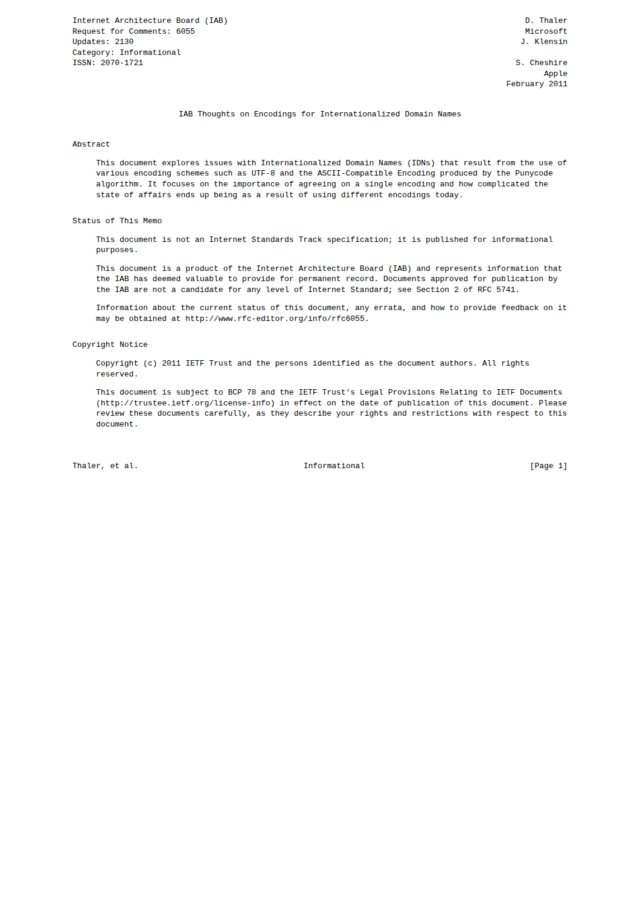| Internet Architecture Board (IAB) | D. Thaler |
| Request for Comments: 6055 | Microsoft |
| Updates: 2130 | J. Klensin |
| Category: Informational | |
| ISSN: 2070-1721 | S. Cheshire |
| | Apple |
| | February 2011 |
IAB Thoughts on Encodings for Internationalized Domain Names
Abstract
This document explores issues with Internationalized Domain Names (IDNs) that result from the use of various encoding schemes such as UTF-8 and the ASCII-Compatible Encoding produced by the Punycode algorithm. It focuses on the importance of agreeing on a single encoding and how complicated the state of affairs ends up being as a result of using different encodings today.
Status of This Memo
This document is not an Internet Standards Track specification; it is published for informational purposes.
This document is a product of the Internet Architecture Board (IAB) and represents information that the IAB has deemed valuable to provide for permanent record. Documents approved for publication by the IAB are not a candidate for any level of Internet Standard; see Section 2 of RFC 5741.
Information about the current status of this document, any errata, and how to provide feedback on it may be obtained at http://www.rfc-editor.org/info/rfc6055.
Copyright Notice
Copyright (c) 2011 IETF Trust and the persons identified as the document authors. All rights reserved.
This document is subject to BCP 78 and the IETF Trust's Legal Provisions Relating to IETF Documents (http://trustee.ietf.org/license-info) in effect on the date of publication of this document. Please review these documents carefully, as they describe your rights and restrictions with respect to this document.
Thaler, et al. Informational [Page 1]